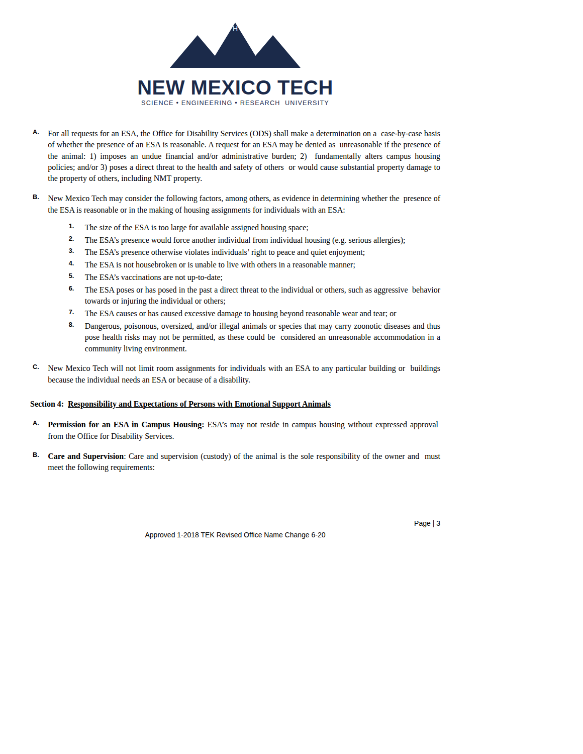H
NEW MEXICO TECH
SCIENCE • ENGINEERING • RESEARCH UNIVERSITY
A. For all requests for an ESA, the Office for Disability Services (ODS) shall make a determination on a case-by-case basis of whether the presence of an ESA is reasonable. A request for an ESA may be denied as unreasonable if the presence of the animal: 1) imposes an undue financial and/or administrative burden; 2) fundamentally alters campus housing policies; and/or 3) poses a direct threat to the health and safety of others or would cause substantial property damage to the property of others, including NMT property.
B. New Mexico Tech may consider the following factors, among others, as evidence in determining whether the presence of the ESA is reasonable or in the making of housing assignments for individuals with an ESA:
1. The size of the ESA is too large for available assigned housing space;
2. The ESA’s presence would force another individual from individual housing (e.g. serious allergies);
3. The ESA’s presence otherwise violates individuals’ right to peace and quiet enjoyment;
4. The ESA is not housebroken or is unable to live with others in a reasonable manner;
5. The ESA’s vaccinations are not up-to-date;
6. The ESA poses or has posed in the past a direct threat to the individual or others, such as aggressive behavior towards or injuring the individual or others;
7. The ESA causes or has caused excessive damage to housing beyond reasonable wear and tear; or
8. Dangerous, poisonous, oversized, and/or illegal animals or species that may carry zoonotic diseases and thus pose health risks may not be permitted, as these could be considered an unreasonable accommodation in a community living environment.
C. New Mexico Tech will not limit room assignments for individuals with an ESA to any particular building or buildings because the individual needs an ESA or because of a disability.
Section 4: Responsibility and Expectations of Persons with Emotional Support Animals
A. Permission for an ESA in Campus Housing: ESA’s may not reside in campus housing without expressed approval from the Office for Disability Services.
B. Care and Supervision: Care and supervision (custody) of the animal is the sole responsibility of the owner and must meet the following requirements:
Page | 3
Approved 1-2018 TEK Revised Office Name Change 6-20